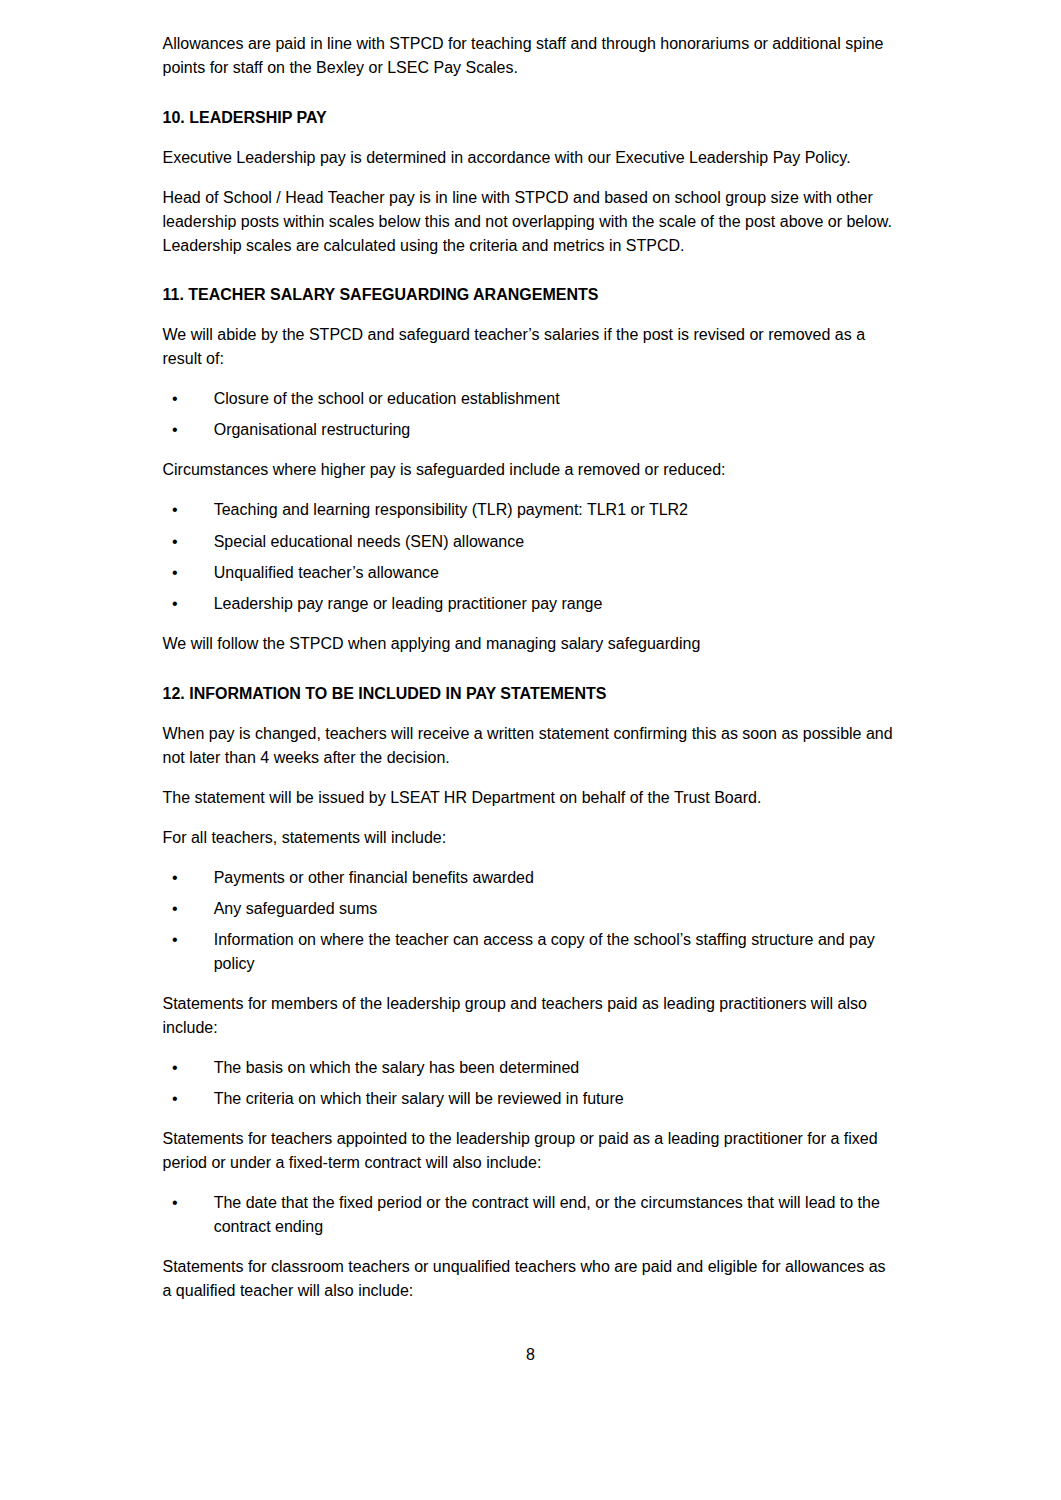Allowances are paid in line with STPCD for teaching staff and through honorariums or additional spine points for staff on the Bexley or LSEC Pay Scales.
10. Leadership Pay
Executive Leadership pay is determined in accordance with our Executive Leadership Pay Policy.
Head of School / Head Teacher pay is in line with STPCD and based on school group size with other leadership posts within scales below this and not overlapping with the scale of the post above or below. Leadership scales are calculated using the criteria and metrics in STPCD.
11. Teacher Salary Safeguarding Arangements
We will abide by the STPCD and safeguard teacher’s salaries if the post is revised or removed as a result of:
Closure of the school or education establishment
Organisational restructuring
Circumstances where higher pay is safeguarded include a removed or reduced:
Teaching and learning responsibility (TLR) payment: TLR1 or TLR2
Special educational needs (SEN) allowance
Unqualified teacher’s allowance
Leadership pay range or leading practitioner pay range
We will follow the STPCD when applying and managing salary safeguarding
12. Information to be Included in Pay Statements
When pay is changed, teachers will receive a written statement confirming this as soon as possible and not later than 4 weeks after the decision.
The statement will be issued by LSEAT HR Department on behalf of the Trust Board.
For all teachers, statements will include:
Payments or other financial benefits awarded
Any safeguarded sums
Information on where the teacher can access a copy of the school’s staffing structure and pay policy
Statements for members of the leadership group and teachers paid as leading practitioners will also include:
The basis on which the salary has been determined
The criteria on which their salary will be reviewed in future
Statements for teachers appointed to the leadership group or paid as a leading practitioner for a fixed period or under a fixed-term contract will also include:
The date that the fixed period or the contract will end, or the circumstances that will lead to the contract ending
Statements for classroom teachers or unqualified teachers who are paid and eligible for allowances as a qualified teacher will also include:
8